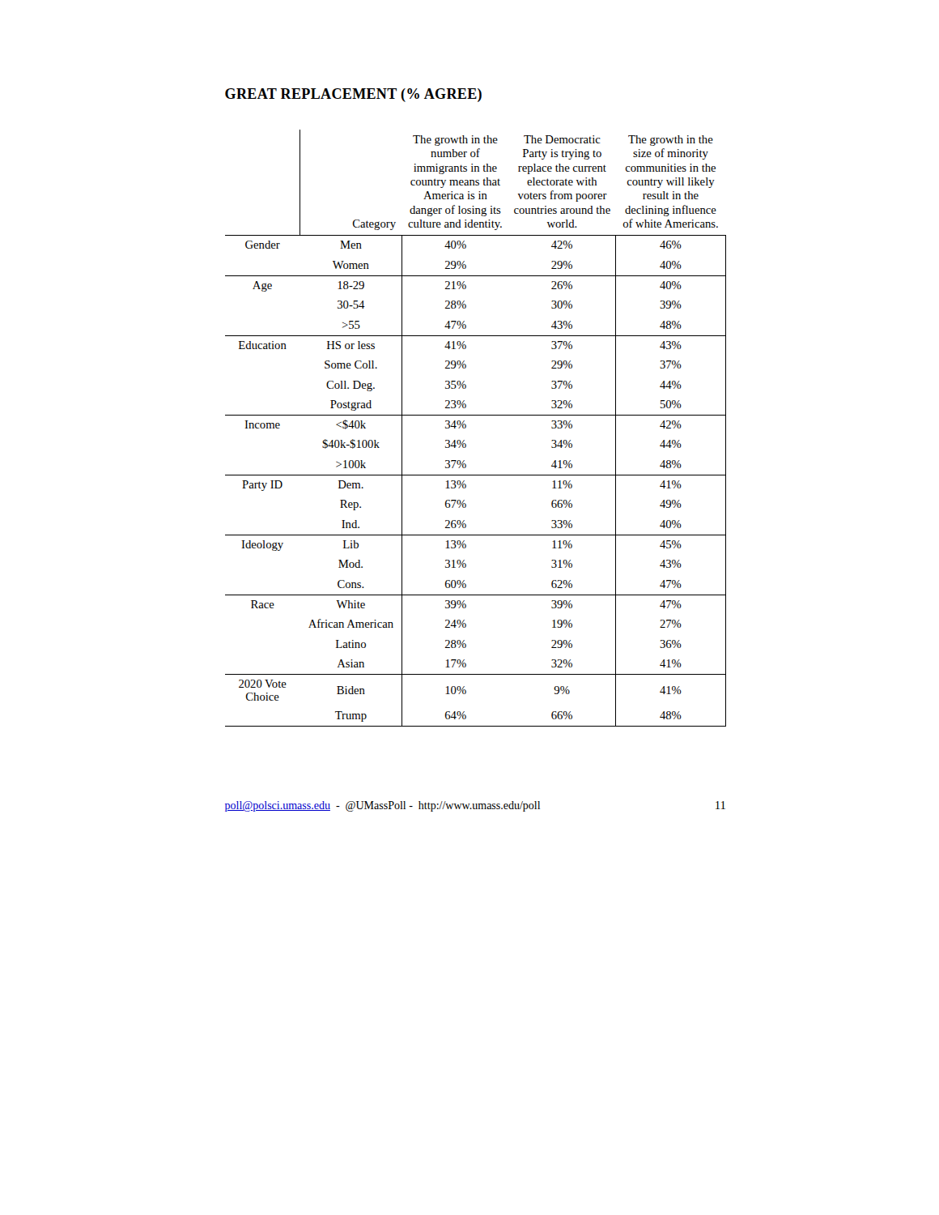GREAT REPLACEMENT (% AGREE)
| | Category | The growth in the number of immigrants in the country means that America is in danger of losing its culture and identity. | The Democratic Party is trying to replace the current electorate with voters from poorer countries around the world. | The growth in the size of minority communities in the country will likely result in the declining influence of white Americans. |
| --- | --- | --- | --- | --- |
| Gender | Men | 40% | 42% | 46% |
| | Women | 29% | 29% | 40% |
| Age | 18-29 | 21% | 26% | 40% |
| | 30-54 | 28% | 30% | 39% |
| | >55 | 47% | 43% | 48% |
| Education | HS or less | 41% | 37% | 43% |
| | Some Coll. | 29% | 29% | 37% |
| | Coll. Deg. | 35% | 37% | 44% |
| | Postgrad | 23% | 32% | 50% |
| Income | <$40k | 34% | 33% | 42% |
| | $40k-$100k | 34% | 34% | 44% |
| | >100k | 37% | 41% | 48% |
| Party ID | Dem. | 13% | 11% | 41% |
| | Rep. | 67% | 66% | 49% |
| | Ind. | 26% | 33% | 40% |
| Ideology | Lib | 13% | 11% | 45% |
| | Mod. | 31% | 31% | 43% |
| | Cons. | 60% | 62% | 47% |
| Race | White | 39% | 39% | 47% |
| | African American | 24% | 19% | 27% |
| | Latino | 28% | 29% | 36% |
| | Asian | 17% | 32% | 41% |
| 2020 Vote Choice | Biden | 10% | 9% | 41% |
| | Trump | 64% | 66% | 48% |
poll@polsci.umass.edu - @UMassPoll - http://www.umass.edu/poll
11